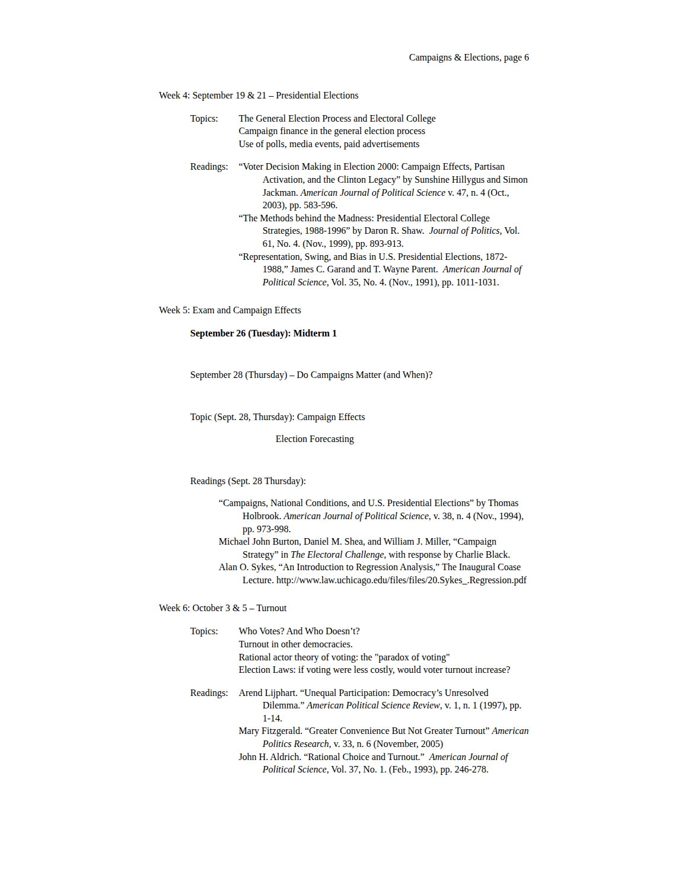Campaigns & Elections, page 6
Week 4: September 19 & 21 – Presidential Elections
| Topics: | The General Election Process and Electoral College Campaign finance in the general election process Use of polls, media events, paid advertisements |
| Readings: | “Voter Decision Making in Election 2000: Campaign Effects, Partisan Activation, and the Clinton Legacy” by Sunshine Hillygus and Simon Jackman. American Journal of Political Science v. 47, n. 4 (Oct., 2003), pp. 583-596. “The Methods behind the Madness: Presidential Electoral College Strategies, 1988-1996” by Daron R. Shaw. Journal of Politics, Vol. 61, No. 4. (Nov., 1999), pp. 893-913. “Representation, Swing, and Bias in U.S. Presidential Elections, 1872-1988,” James C. Garand and T. Wayne Parent. American Journal of Political Science , Vol. 35, No. 4. (Nov., 1991), pp. 1011-1031. |
Week 5: Exam and Campaign Effects
September 26 (Tuesday): Midterm 1
September 28 (Thursday) – Do Campaigns Matter (and When)?
Topic (Sept. 28, Thursday): Campaign Effects
Election Forecasting
Readings (Sept. 28 Thursday):
“Campaigns, National Conditions, and U.S. Presidential Elections” by Thomas Holbrook. American Journal of Political Science, v. 38, n. 4 (Nov., 1994), pp. 973-998.
Michael John Burton, Daniel M. Shea, and William J. Miller, “Campaign Strategy” in The Electoral Challenge, with response by Charlie Black.
Alan O. Sykes, “An Introduction to Regression Analysis,” The Inaugural Coase Lecture. http://www.law.uchicago.edu/files/files/20.Sykes_.Regression.pdf
Week 6: October 3 & 5 – Turnout
| Topics: | Who Votes? And Who Doesn’t? Turnout in other democracies. Rational actor theory of voting: the "paradox of voting" Election Laws: if voting were less costly, would voter turnout increase? |
| Readings: | Arend Lijphart. “Unequal Participation: Democracy’s Unresolved Dilemma.” American Political Science Review , v. 1, n. 1 (1997), pp. 1-14. Mary Fitzgerald. “Greater Convenience But Not Greater Turnout” American Politics Research , v. 33, n. 6 (November, 2005) John H. Aldrich. “Rational Choice and Turnout.” American Journal of Political Science , Vol. 37, No. 1. (Feb., 1993), pp. 246-278. |